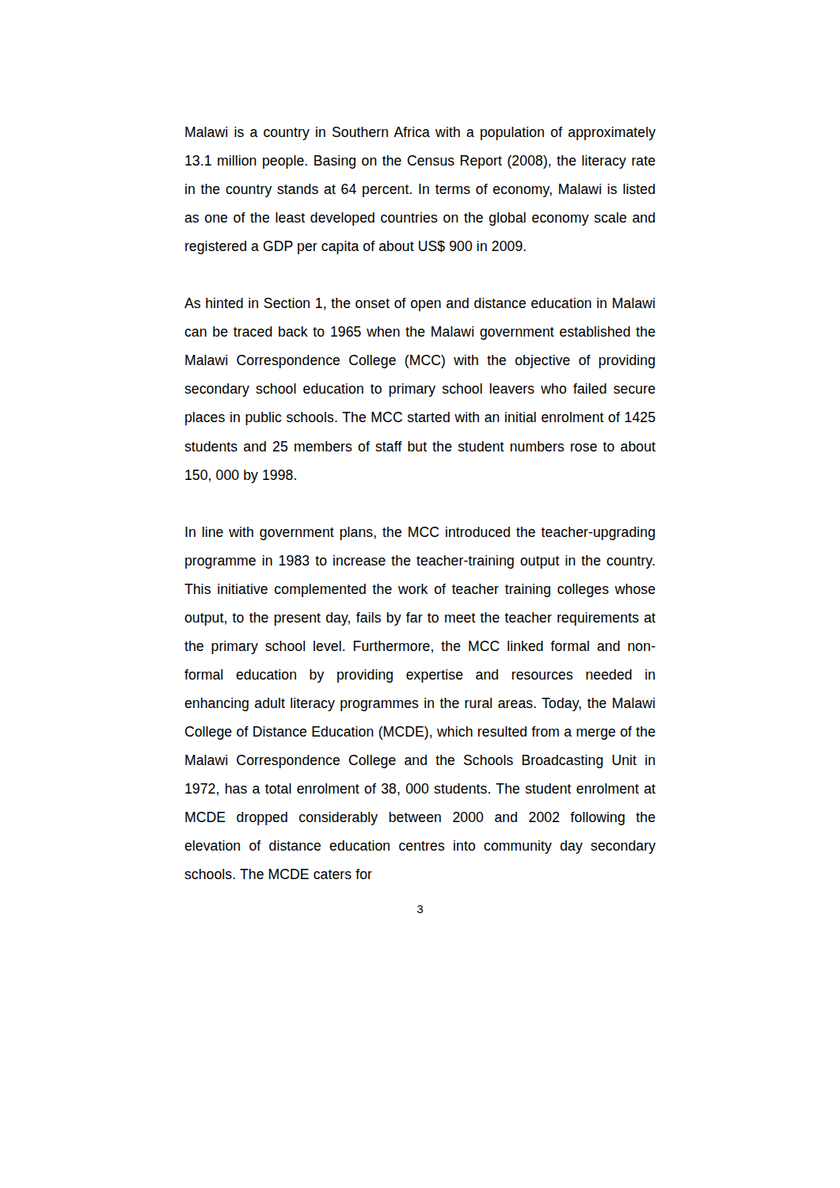Malawi is a country in Southern Africa with a population of approximately 13.1 million people. Basing on the Census Report (2008), the literacy rate in the country stands at 64 percent. In terms of economy, Malawi is listed as one of the least developed countries on the global economy scale and registered a GDP per capita of about US$ 900 in 2009.
As hinted in Section 1, the onset of open and distance education in Malawi can be traced back to 1965 when the Malawi government established the Malawi Correspondence College (MCC) with the objective of providing secondary school education to primary school leavers who failed secure places in public schools. The MCC started with an initial enrolment of 1425 students and 25 members of staff but the student numbers rose to about 150, 000 by 1998.
In line with government plans, the MCC introduced the teacher-upgrading programme in 1983 to increase the teacher-training output in the country. This initiative complemented the work of teacher training colleges whose output, to the present day, fails by far to meet the teacher requirements at the primary school level. Furthermore, the MCC linked formal and non-formal education by providing expertise and resources needed in enhancing adult literacy programmes in the rural areas. Today, the Malawi College of Distance Education (MCDE), which resulted from a merge of the Malawi Correspondence College and the Schools Broadcasting Unit in 1972, has a total enrolment of 38, 000 students. The student enrolment at MCDE dropped considerably between 2000 and 2002 following the elevation of distance education centres into community day secondary schools. The MCDE caters for
3